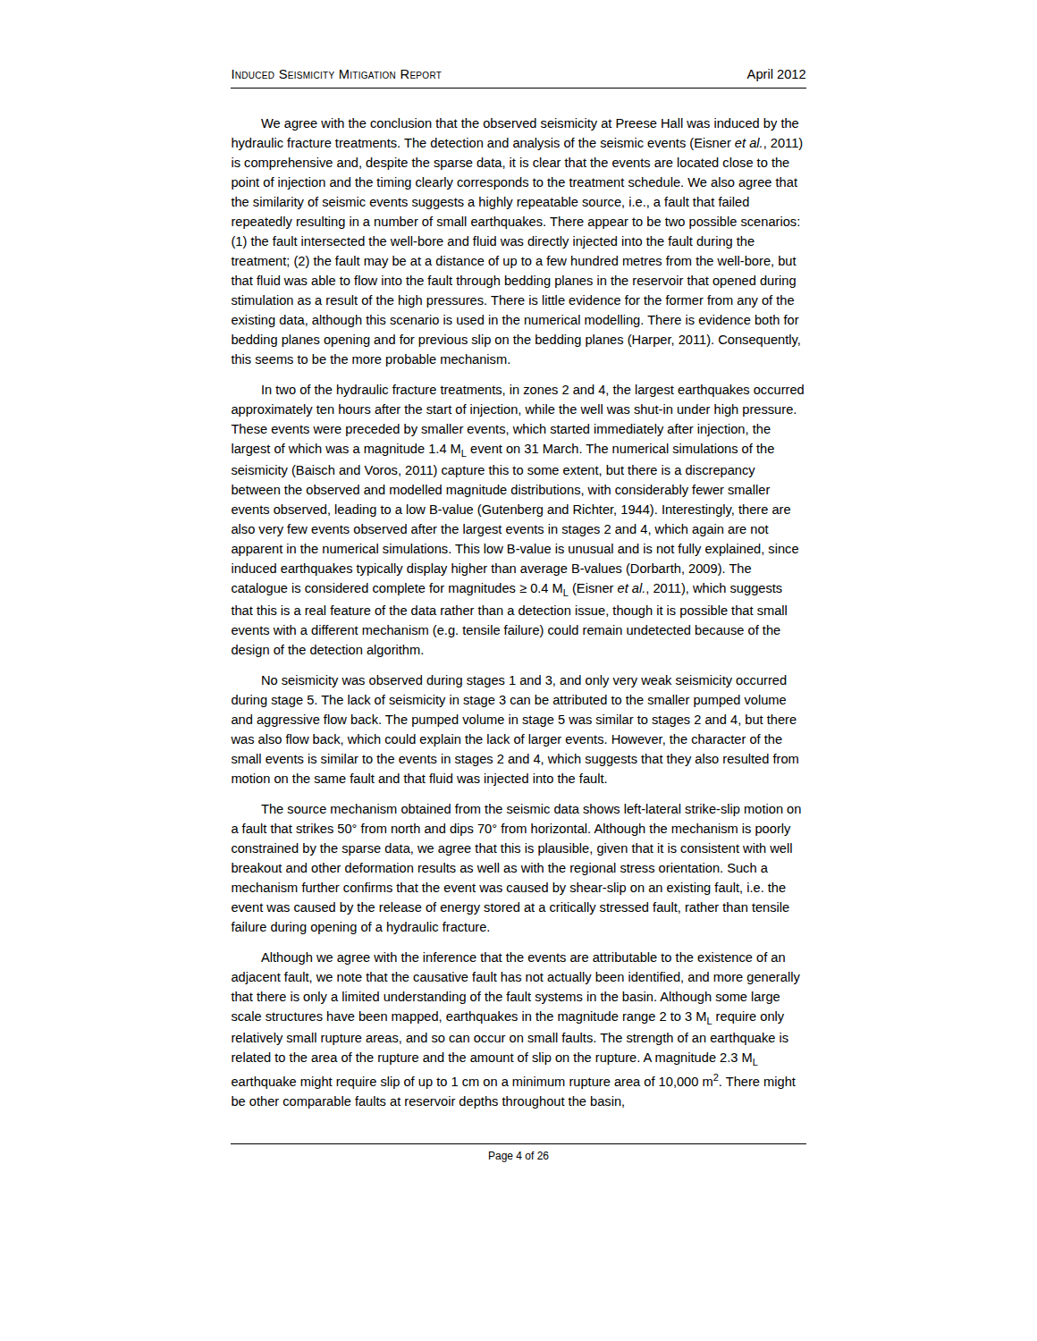Induced Seismicity Mitigation Report
April 2012
We agree with the conclusion that the observed seismicity at Preese Hall was induced by the hydraulic fracture treatments. The detection and analysis of the seismic events (Eisner et al., 2011) is comprehensive and, despite the sparse data, it is clear that the events are located close to the point of injection and the timing clearly corresponds to the treatment schedule. We also agree that the similarity of seismic events suggests a highly repeatable source, i.e., a fault that failed repeatedly resulting in a number of small earthquakes. There appear to be two possible scenarios: (1) the fault intersected the well-bore and fluid was directly injected into the fault during the treatment; (2) the fault may be at a distance of up to a few hundred metres from the well-bore, but that fluid was able to flow into the fault through bedding planes in the reservoir that opened during stimulation as a result of the high pressures. There is little evidence for the former from any of the existing data, although this scenario is used in the numerical modelling. There is evidence both for bedding planes opening and for previous slip on the bedding planes (Harper, 2011). Consequently, this seems to be the more probable mechanism.
In two of the hydraulic fracture treatments, in zones 2 and 4, the largest earthquakes occurred approximately ten hours after the start of injection, while the well was shut-in under high pressure. These events were preceded by smaller events, which started immediately after injection, the largest of which was a magnitude 1.4 ML event on 31 March. The numerical simulations of the seismicity (Baisch and Voros, 2011) capture this to some extent, but there is a discrepancy between the observed and modelled magnitude distributions, with considerably fewer smaller events observed, leading to a low B-value (Gutenberg and Richter, 1944). Interestingly, there are also very few events observed after the largest events in stages 2 and 4, which again are not apparent in the numerical simulations. This low B-value is unusual and is not fully explained, since induced earthquakes typically display higher than average B-values (Dorbarth, 2009). The catalogue is considered complete for magnitudes ≥ 0.4 ML (Eisner et al., 2011), which suggests that this is a real feature of the data rather than a detection issue, though it is possible that small events with a different mechanism (e.g. tensile failure) could remain undetected because of the design of the detection algorithm.
No seismicity was observed during stages 1 and 3, and only very weak seismicity occurred during stage 5. The lack of seismicity in stage 3 can be attributed to the smaller pumped volume and aggressive flow back. The pumped volume in stage 5 was similar to stages 2 and 4, but there was also flow back, which could explain the lack of larger events. However, the character of the small events is similar to the events in stages 2 and 4, which suggests that they also resulted from motion on the same fault and that fluid was injected into the fault.
The source mechanism obtained from the seismic data shows left-lateral strike-slip motion on a fault that strikes 50° from north and dips 70° from horizontal. Although the mechanism is poorly constrained by the sparse data, we agree that this is plausible, given that it is consistent with well breakout and other deformation results as well as with the regional stress orientation. Such a mechanism further confirms that the event was caused by shear-slip on an existing fault, i.e. the event was caused by the release of energy stored at a critically stressed fault, rather than tensile failure during opening of a hydraulic fracture.
Although we agree with the inference that the events are attributable to the existence of an adjacent fault, we note that the causative fault has not actually been identified, and more generally that there is only a limited understanding of the fault systems in the basin. Although some large scale structures have been mapped, earthquakes in the magnitude range 2 to 3 ML require only relatively small rupture areas, and so can occur on small faults. The strength of an earthquake is related to the area of the rupture and the amount of slip on the rupture. A magnitude 2.3 ML earthquake might require slip of up to 1 cm on a minimum rupture area of 10,000 m2. There might be other comparable faults at reservoir depths throughout the basin,
Page 4 of 26